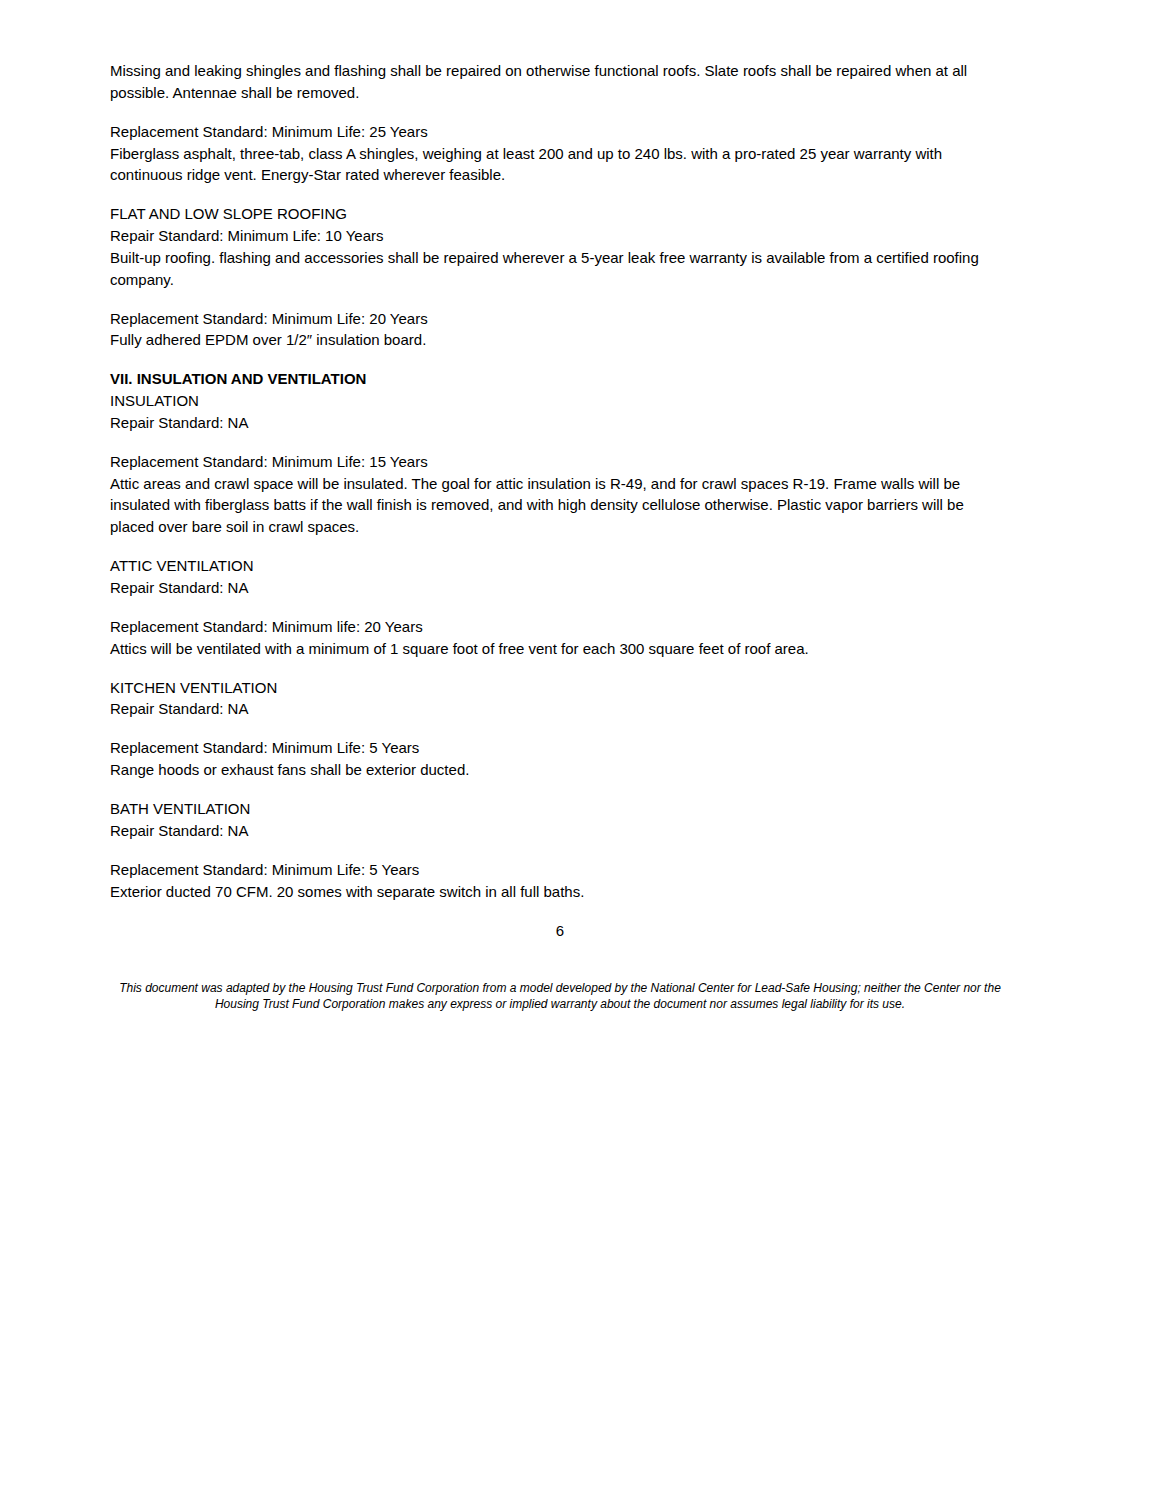Missing and leaking shingles and flashing shall be repaired on otherwise functional roofs. Slate roofs shall be repaired when at all possible. Antennae shall be removed.
Replacement Standard: Minimum Life: 25 Years
Fiberglass asphalt, three-tab, class A shingles, weighing at least 200 and up to 240 lbs. with a pro-rated 25 year warranty with continuous ridge vent. Energy-Star rated wherever feasible.
FLAT AND LOW SLOPE ROOFING
Repair Standard: Minimum Life: 10 Years
Built-up roofing. flashing and accessories shall be repaired wherever a 5-year leak free warranty is available from a certified roofing company.
Replacement Standard: Minimum Life: 20 Years
Fully adhered EPDM over 1/2″ insulation board.
VII. INSULATION AND VENTILATION
INSULATION
Repair Standard: NA
Replacement Standard: Minimum Life: 15 Years
Attic areas and crawl space will be insulated. The goal for attic insulation is R-49, and for crawl spaces R-19. Frame walls will be insulated with fiberglass batts if the wall finish is removed, and with high density cellulose otherwise. Plastic vapor barriers will be placed over bare soil in crawl spaces.
ATTIC VENTILATION
Repair Standard: NA
Replacement Standard: Minimum life: 20 Years
Attics will be ventilated with a minimum of 1 square foot of free vent for each 300 square feet of roof area.
KITCHEN VENTILATION
Repair Standard: NA
Replacement Standard: Minimum Life: 5 Years
Range hoods or exhaust fans shall be exterior ducted.
BATH VENTILATION
Repair Standard: NA
Replacement Standard: Minimum Life: 5 Years
Exterior ducted 70 CFM. 20 somes with separate switch in all full baths.
6
This document was adapted by the Housing Trust Fund Corporation from a model developed by the National Center for Lead-Safe Housing; neither the Center nor the Housing Trust Fund Corporation makes any express or implied warranty about the document nor assumes legal liability for its use.